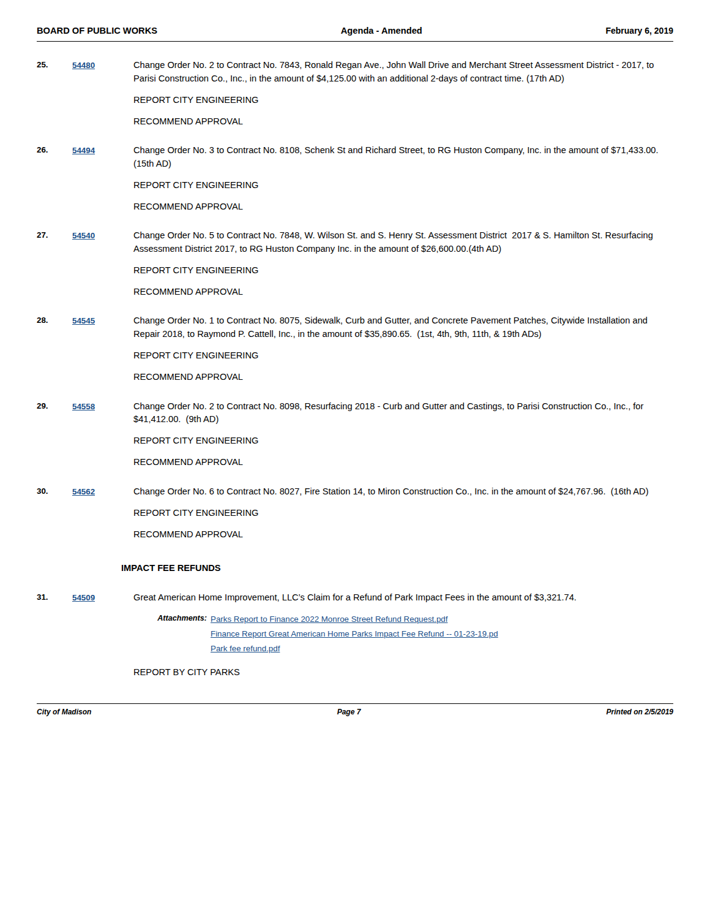BOARD OF PUBLIC WORKS
Agenda - Amended
February 6, 2019
25.
54480
Change Order No. 2 to Contract No. 7843, Ronald Regan Ave., John Wall Drive and Merchant Street Assessment District - 2017, to Parisi Construction Co., Inc., in the amount of $4,125.00 with an additional 2-days of contract time. (17th AD)
REPORT CITY ENGINEERING
RECOMMEND APPROVAL
26.
54494
Change Order No. 3 to Contract No. 8108, Schenk St and Richard Street, to RG Huston Company, Inc. in the amount of $71,433.00. (15th AD)
REPORT CITY ENGINEERING
RECOMMEND APPROVAL
27.
54540
Change Order No. 5 to Contract No. 7848, W. Wilson St. and S. Henry St. Assessment District 2017 & S. Hamilton St. Resurfacing Assessment District 2017, to RG Huston Company Inc. in the amount of $26,600.00.(4th AD)
REPORT CITY ENGINEERING
RECOMMEND APPROVAL
28.
54545
Change Order No. 1 to Contract No. 8075, Sidewalk, Curb and Gutter, and Concrete Pavement Patches, Citywide Installation and Repair 2018, to Raymond P. Cattell, Inc., in the amount of $35,890.65. (1st, 4th, 9th, 11th, & 19th ADs)
REPORT CITY ENGINEERING
RECOMMEND APPROVAL
29.
54558
Change Order No. 2 to Contract No. 8098, Resurfacing 2018 - Curb and Gutter and Castings, to Parisi Construction Co., Inc., for $41,412.00. (9th AD)
REPORT CITY ENGINEERING
RECOMMEND APPROVAL
30.
54562
Change Order No. 6 to Contract No. 8027, Fire Station 14, to Miron Construction Co., Inc. in the amount of $24,767.96. (16th AD)
REPORT CITY ENGINEERING
RECOMMEND APPROVAL
IMPACT FEE REFUNDS
31.
54509
Great American Home Improvement, LLC’s Claim for a Refund of Park Impact Fees in the amount of $3,321.74.
Attachments:
Parks Report to Finance 2022 Monroe Street Refund Request.pdf
Finance Report Great American Home Parks Impact Fee Refund -- 01-23-19.pd
Park fee refund.pdf
REPORT BY CITY PARKS
City of Madison
Page 7
Printed on 2/5/2019